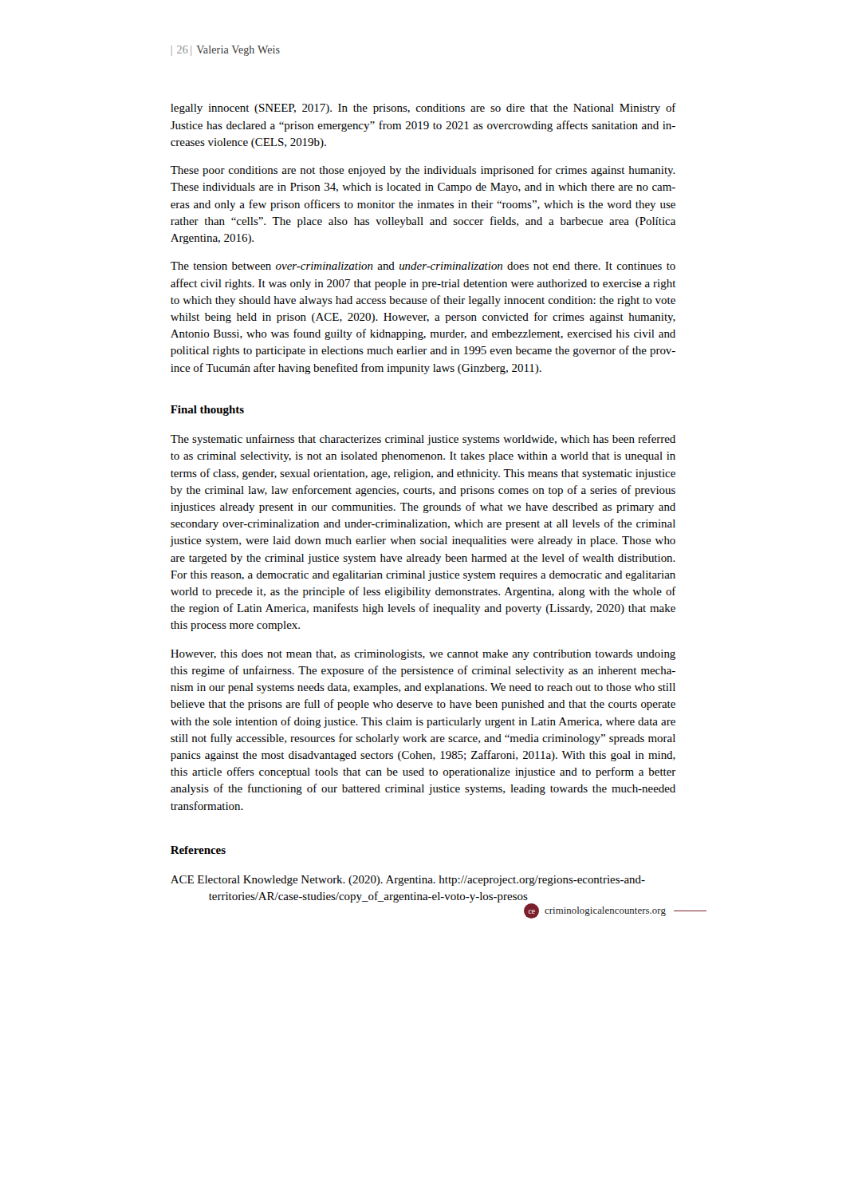|26|Valeria Vegh Weis
legally innocent (SNEEP, 2017). In the prisons, conditions are so dire that the National Ministry of Justice has declared a “prison emergency” from 2019 to 2021 as overcrowding affects sanitation and increases violence (CELS, 2019b).
These poor conditions are not those enjoyed by the individuals imprisoned for crimes against humanity. These individuals are in Prison 34, which is located in Campo de Mayo, and in which there are no cameras and only a few prison officers to monitor the inmates in their “rooms”, which is the word they use rather than “cells”. The place also has volleyball and soccer fields, and a barbecue area (Política Argentina, 2016).
The tension between over-criminalization and under-criminalization does not end there. It continues to affect civil rights. It was only in 2007 that people in pre-trial detention were authorized to exercise a right to which they should have always had access because of their legally innocent condition: the right to vote whilst being held in prison (ACE, 2020). However, a person convicted for crimes against humanity, Antonio Bussi, who was found guilty of kidnapping, murder, and embezzlement, exercised his civil and political rights to participate in elections much earlier and in 1995 even became the governor of the province of Tucumán after having benefited from impunity laws (Ginzberg, 2011).
Final thoughts
The systematic unfairness that characterizes criminal justice systems worldwide, which has been referred to as criminal selectivity, is not an isolated phenomenon. It takes place within a world that is unequal in terms of class, gender, sexual orientation, age, religion, and ethnicity. This means that systematic injustice by the criminal law, law enforcement agencies, courts, and prisons comes on top of a series of previous injustices already present in our communities. The grounds of what we have described as primary and secondary over-criminalization and under-criminalization, which are present at all levels of the criminal justice system, were laid down much earlier when social inequalities were already in place. Those who are targeted by the criminal justice system have already been harmed at the level of wealth distribution. For this reason, a democratic and egalitarian criminal justice system requires a democratic and egalitarian world to precede it, as the principle of less eligibility demonstrates. Argentina, along with the whole of the region of Latin America, manifests high levels of inequality and poverty (Lissardy, 2020) that make this process more complex.
However, this does not mean that, as criminologists, we cannot make any contribution towards undoing this regime of unfairness. The exposure of the persistence of criminal selectivity as an inherent mechanism in our penal systems needs data, examples, and explanations. We need to reach out to those who still believe that the prisons are full of people who deserve to have been punished and that the courts operate with the sole intention of doing justice. This claim is particularly urgent in Latin America, where data are still not fully accessible, resources for scholarly work are scarce, and “media criminology” spreads moral panics against the most disadvantaged sectors (Cohen, 1985; Zaffaroni, 2011a). With this goal in mind, this article offers conceptual tools that can be used to operationalize injustice and to perform a better analysis of the functioning of our battered criminal justice systems, leading towards the much-needed transformation.
References
ACE Electoral Knowledge Network. (2020). Argentina. http://aceproject.org/regions-econtries-and-territories/AR/case-studies/copy_of_argentina-el-voto-y-los-presos
ce criminologicalencounters.org